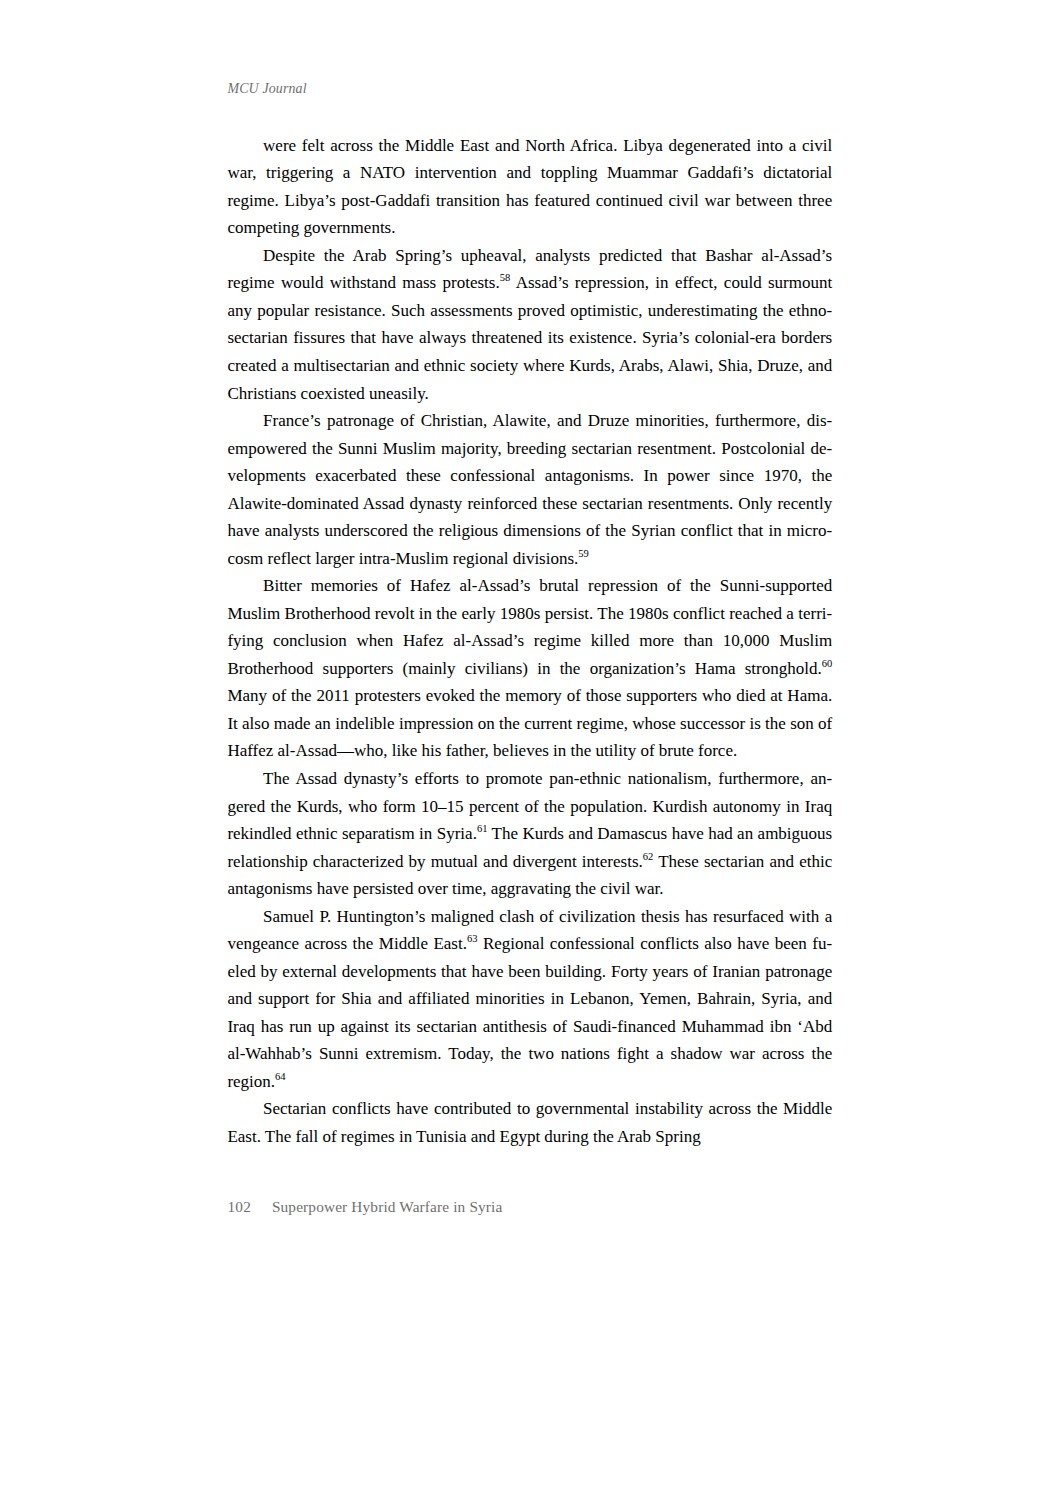MCU Journal
were felt across the Middle East and North Africa. Libya degenerated into a civil war, triggering a NATO intervention and toppling Muammar Gaddafi’s dictatorial regime. Libya’s post-Gaddafi transition has featured continued civil war between three competing governments.
Despite the Arab Spring’s upheaval, analysts predicted that Bashar al-Assad’s regime would withstand mass protests.58 Assad’s repression, in effect, could surmount any popular resistance. Such assessments proved optimistic, underestimating the ethnosectarian fissures that have always threatened its existence. Syria’s colonial-era borders created a multisectarian and ethnic society where Kurds, Arabs, Alawi, Shia, Druze, and Christians coexisted uneasily.
France’s patronage of Christian, Alawite, and Druze minorities, furthermore, disempowered the Sunni Muslim majority, breeding sectarian resentment. Postcolonial developments exacerbated these confessional antagonisms. In power since 1970, the Alawite-dominated Assad dynasty reinforced these sectarian resentments. Only recently have analysts underscored the religious dimensions of the Syrian conflict that in microcosm reflect larger intra-Muslim regional divisions.59
Bitter memories of Hafez al-Assad’s brutal repression of the Sunni-supported Muslim Brotherhood revolt in the early 1980s persist. The 1980s conflict reached a terrifying conclusion when Hafez al-Assad’s regime killed more than 10,000 Muslim Brotherhood supporters (mainly civilians) in the organization’s Hama stronghold.60 Many of the 2011 protesters evoked the memory of those supporters who died at Hama. It also made an indelible impression on the current regime, whose successor is the son of Haffez al-Assad—who, like his father, believes in the utility of brute force.
The Assad dynasty’s efforts to promote pan-ethnic nationalism, furthermore, angered the Kurds, who form 10–15 percent of the population. Kurdish autonomy in Iraq rekindled ethnic separatism in Syria.61 The Kurds and Damascus have had an ambiguous relationship characterized by mutual and divergent interests.62 These sectarian and ethic antagonisms have persisted over time, aggravating the civil war.
Samuel P. Huntington’s maligned clash of civilization thesis has resurfaced with a vengeance across the Middle East.63 Regional confessional conflicts also have been fueled by external developments that have been building. Forty years of Iranian patronage and support for Shia and affiliated minorities in Lebanon, Yemen, Bahrain, Syria, and Iraq has run up against its sectarian antithesis of Saudi-financed Muhammad ibn ‘Abd al-Wahhab’s Sunni extremism. Today, the two nations fight a shadow war across the region.64
Sectarian conflicts have contributed to governmental instability across the Middle East. The fall of regimes in Tunisia and Egypt during the Arab Spring
102 Superpower Hybrid Warfare in Syria